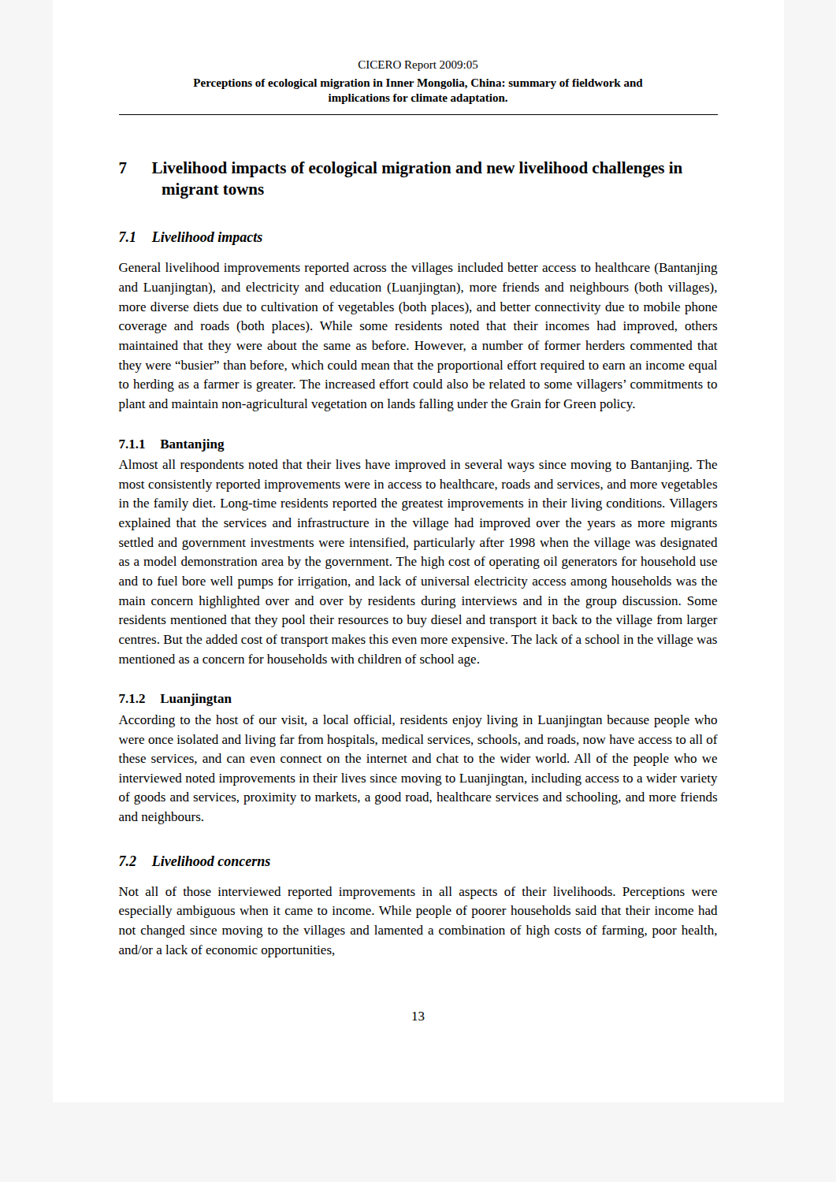CICERO Report 2009:05
Perceptions of ecological migration in Inner Mongolia, China: summary of fieldwork and
implications for climate adaptation.
7 Livelihood impacts of ecological migration and new livelihood challenges in migrant towns
7.1 Livelihood impacts
General livelihood improvements reported across the villages included better access to healthcare (Bantanjing and Luanjingtan), and electricity and education (Luanjingtan), more friends and neighbours (both villages), more diverse diets due to cultivation of vegetables (both places), and better connectivity due to mobile phone coverage and roads (both places). While some residents noted that their incomes had improved, others maintained that they were about the same as before. However, a number of former herders commented that they were “busier” than before, which could mean that the proportional effort required to earn an income equal to herding as a farmer is greater. The increased effort could also be related to some villagers’ commitments to plant and maintain non-agricultural vegetation on lands falling under the Grain for Green policy.
7.1.1 Bantanjing
Almost all respondents noted that their lives have improved in several ways since moving to Bantanjing. The most consistently reported improvements were in access to healthcare, roads and services, and more vegetables in the family diet. Long-time residents reported the greatest improvements in their living conditions. Villagers explained that the services and infrastructure in the village had improved over the years as more migrants settled and government investments were intensified, particularly after 1998 when the village was designated as a model demonstration area by the government. The high cost of operating oil generators for household use and to fuel bore well pumps for irrigation, and lack of universal electricity access among households was the main concern highlighted over and over by residents during interviews and in the group discussion. Some residents mentioned that they pool their resources to buy diesel and transport it back to the village from larger centres. But the added cost of transport makes this even more expensive. The lack of a school in the village was mentioned as a concern for households with children of school age.
7.1.2 Luanjingtan
According to the host of our visit, a local official, residents enjoy living in Luanjingtan because people who were once isolated and living far from hospitals, medical services, schools, and roads, now have access to all of these services, and can even connect on the internet and chat to the wider world. All of the people who we interviewed noted improvements in their lives since moving to Luanjingtan, including access to a wider variety of goods and services, proximity to markets, a good road, healthcare services and schooling, and more friends and neighbours.
7.2 Livelihood concerns
Not all of those interviewed reported improvements in all aspects of their livelihoods. Perceptions were especially ambiguous when it came to income. While people of poorer households said that their income had not changed since moving to the villages and lamented a combination of high costs of farming, poor health, and/or a lack of economic opportunities,
13